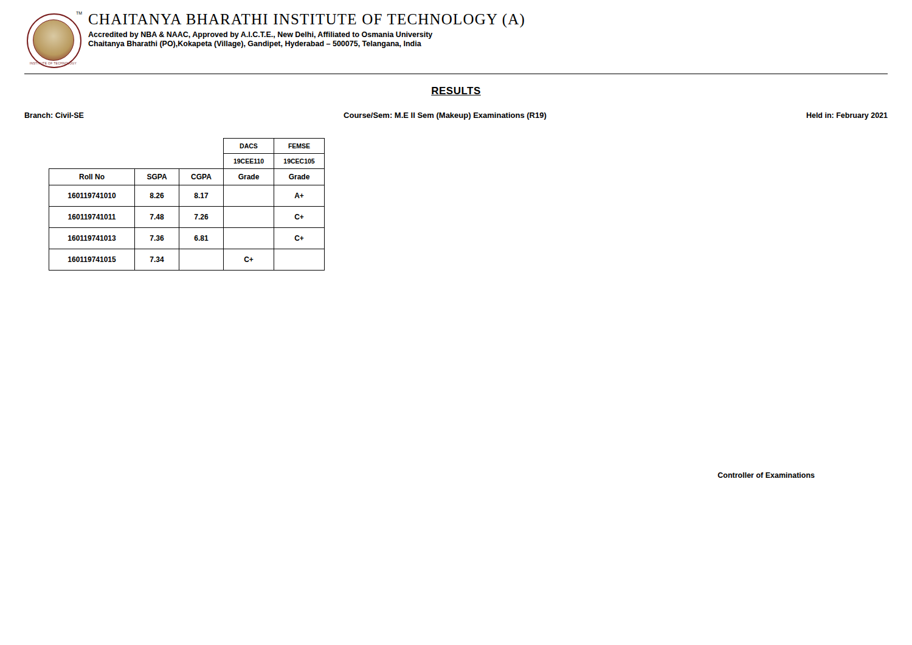TM
INSTITUTE OF TECHNOLOGY
CHAITANYA BHARATHI INSTITUTE OF TECHNOLOGY (A)
Accredited by NBA & NAAC, Approved by A.I.C.T.E., New Delhi, Affiliated to Osmania University
Chaitanya Bharathi (PO),Kokapeta (Village), Gandipet, Hyderabad – 500075, Telangana, India
RESULTS
Branch: Civil-SE
Course/Sem: M.E II Sem (Makeup) Examinations (R19)
Held in: February 2021
| | | | DACS | FEMSE |
| --- | --- | --- | --- | --- |
| | | | 19CEE110 | 19CEC105 |
| Roll No | SGPA | CGPA | Grade | Grade |
| 160119741010 | 8.26 | 8.17 | | A+ |
| 160119741011 | 7.48 | 7.26 | | C+ |
| 160119741013 | 7.36 | 6.81 | | C+ |
| 160119741015 | 7.34 | | C+ | |
Controller of Examinations